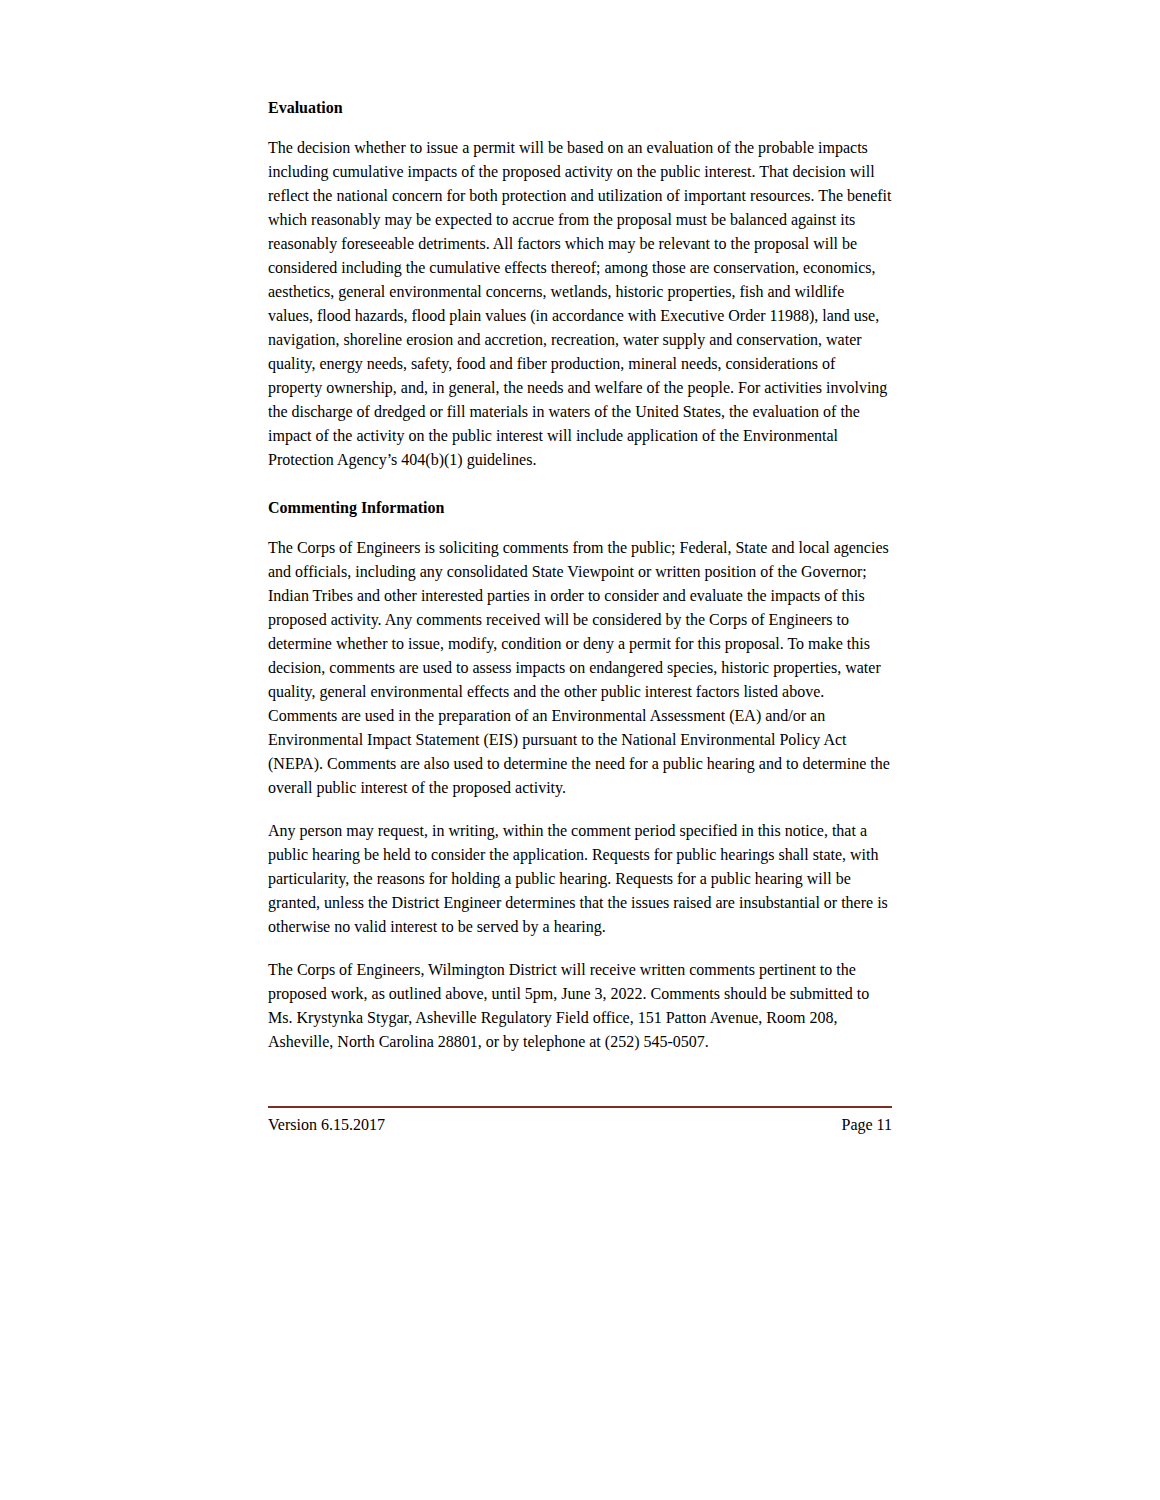Evaluation
The decision whether to issue a permit will be based on an evaluation of the probable impacts including cumulative impacts of the proposed activity on the public interest. That decision will reflect the national concern for both protection and utilization of important resources. The benefit which reasonably may be expected to accrue from the proposal must be balanced against its reasonably foreseeable detriments. All factors which may be relevant to the proposal will be considered including the cumulative effects thereof; among those are conservation, economics, aesthetics, general environmental concerns, wetlands, historic properties, fish and wildlife values, flood hazards, flood plain values (in accordance with Executive Order 11988), land use, navigation, shoreline erosion and accretion, recreation, water supply and conservation, water quality, energy needs, safety, food and fiber production, mineral needs, considerations of property ownership, and, in general, the needs and welfare of the people. For activities involving the discharge of dredged or fill materials in waters of the United States, the evaluation of the impact of the activity on the public interest will include application of the Environmental Protection Agency’s 404(b)(1) guidelines.
Commenting Information
The Corps of Engineers is soliciting comments from the public; Federal, State and local agencies and officials, including any consolidated State Viewpoint or written position of the Governor; Indian Tribes and other interested parties in order to consider and evaluate the impacts of this proposed activity. Any comments received will be considered by the Corps of Engineers to determine whether to issue, modify, condition or deny a permit for this proposal. To make this decision, comments are used to assess impacts on endangered species, historic properties, water quality, general environmental effects and the other public interest factors listed above. Comments are used in the preparation of an Environmental Assessment (EA) and/or an Environmental Impact Statement (EIS) pursuant to the National Environmental Policy Act (NEPA). Comments are also used to determine the need for a public hearing and to determine the overall public interest of the proposed activity.
Any person may request, in writing, within the comment period specified in this notice, that a public hearing be held to consider the application. Requests for public hearings shall state, with particularity, the reasons for holding a public hearing. Requests for a public hearing will be granted, unless the District Engineer determines that the issues raised are insubstantial or there is otherwise no valid interest to be served by a hearing.
The Corps of Engineers, Wilmington District will receive written comments pertinent to the proposed work, as outlined above, until 5pm, June 3, 2022. Comments should be submitted to Ms. Krystynka Stygar, Asheville Regulatory Field office, 151 Patton Avenue, Room 208, Asheville, North Carolina 28801, or by telephone at (252) 545-0507.
Version 6.15.2017 Page 11